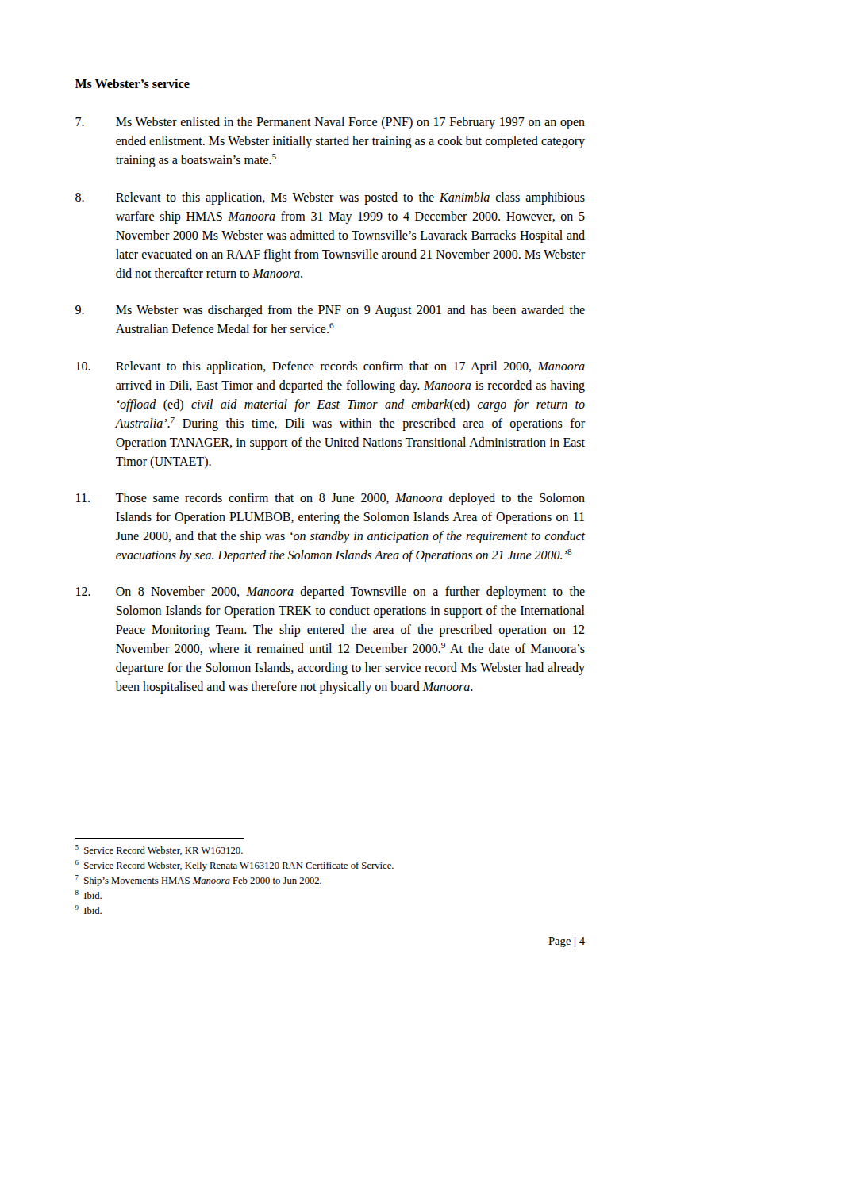Ms Webster’s service
7.
Ms Webster enlisted in the Permanent Naval Force (PNF) on 17 February 1997 on an open ended enlistment. Ms Webster initially started her training as a cook but completed category training as a boatswain’s mate.5
8.
Relevant to this application, Ms Webster was posted to the Kanimbla class amphibious warfare ship HMAS Manoora from 31 May 1999 to 4 December 2000. However, on 5 November 2000 Ms Webster was admitted to Townsville’s Lavarack Barracks Hospital and later evacuated on an RAAF flight from Townsville around 21 November 2000. Ms Webster did not thereafter return to Manoora.
9.
Ms Webster was discharged from the PNF on 9 August 2001 and has been awarded the Australian Defence Medal for her service.6
10.
Relevant to this application, Defence records confirm that on 17 April 2000, Manoora arrived in Dili, East Timor and departed the following day. Manoora is recorded as having ‘offload (ed) civil aid material for East Timor and embark(ed) cargo for return to Australia’.7 During this time, Dili was within the prescribed area of operations for Operation TANAGER, in support of the United Nations Transitional Administration in East Timor (UNTAET).
11.
Those same records confirm that on 8 June 2000, Manoora deployed to the Solomon Islands for Operation PLUMBOB, entering the Solomon Islands Area of Operations on 11 June 2000, and that the ship was ‘on standby in anticipation of the requirement to conduct evacuations by sea. Departed the Solomon Islands Area of Operations on 21 June 2000.’8
12.
On 8 November 2000, Manoora departed Townsville on a further deployment to the Solomon Islands for Operation TREK to conduct operations in support of the International Peace Monitoring Team. The ship entered the area of the prescribed operation on 12 November 2000, where it remained until 12 December 2000.9 At the date of Manoora’s departure for the Solomon Islands, according to her service record Ms Webster had already been hospitalised and was therefore not physically on board Manoora.
5 Service Record Webster, KR W163120.
6 Service Record Webster, Kelly Renata W163120 RAN Certificate of Service.
7 Ship’s Movements HMAS Manoora Feb 2000 to Jun 2002.
8 Ibid.
9 Ibid.
Page | 4